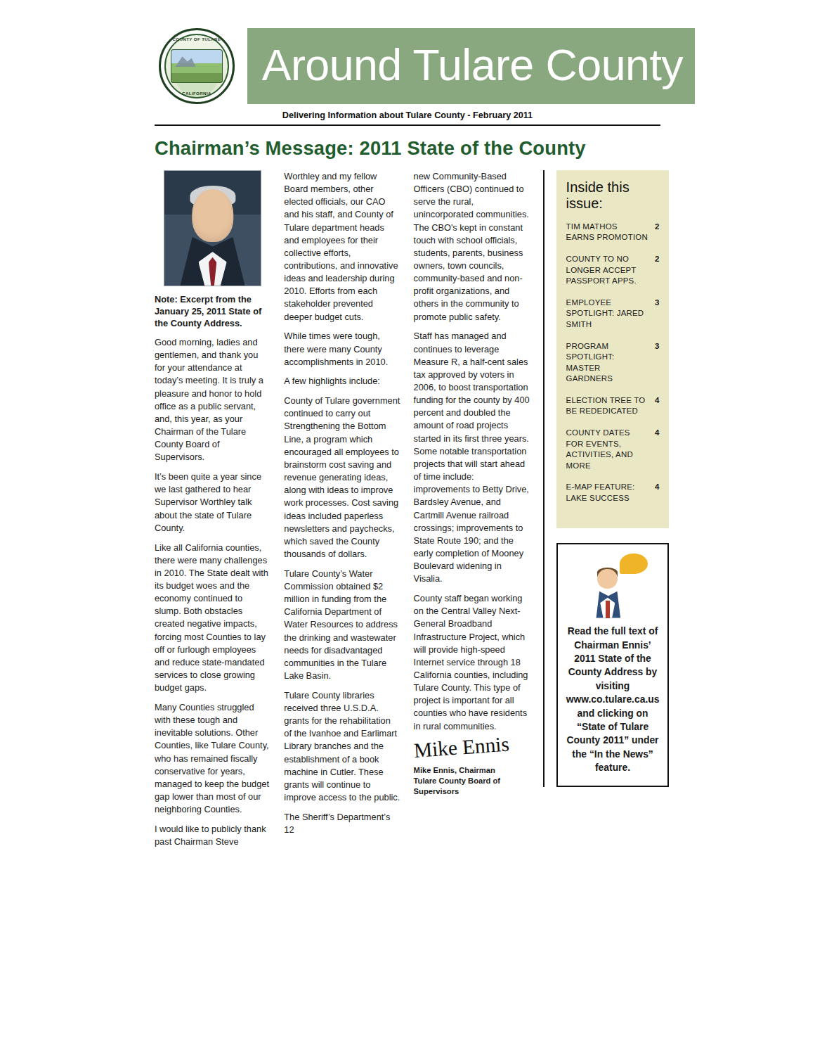Around Tulare County
Delivering Information about Tulare County - February 2011
Chairman’s Message: 2011 State of the County
Note: Excerpt from the January 25, 2011 State of the County Address.
Good morning, ladies and gentlemen, and thank you for your attendance at today’s meeting. It is truly a pleasure and honor to hold office as a public servant, and, this year, as your Chairman of the Tulare County Board of Supervisors.
It’s been quite a year since we last gathered to hear Supervisor Worthley talk about the state of Tulare County.
Like all California counties, there were many challenges in 2010. The State dealt with its budget woes and the economy continued to slump. Both obstacles created negative impacts, forcing most Counties to lay off or furlough employees and reduce state-mandated services to close growing budget gaps.
Many Counties struggled with these tough and inevitable solutions. Other Counties, like Tulare County, who has remained fiscally conservative for years, managed to keep the budget gap lower than most of our neighboring Counties.
I would like to publicly thank past Chairman Steve
Worthley and my fellow Board members, other elected officials, our CAO and his staff, and County of Tulare department heads and employees for their collective efforts, contributions, and innovative ideas and leadership during 2010. Efforts from each stakeholder prevented deeper budget cuts.
While times were tough, there were many County accomplishments in 2010.
A few highlights include:
County of Tulare government continued to carry out Strengthening the Bottom Line, a program which encouraged all employees to brainstorm cost saving and revenue generating ideas, along with ideas to improve work processes. Cost saving ideas included paperless newsletters and paychecks, which saved the County thousands of dollars.
Tulare County’s Water Commission obtained $2 million in funding from the California Department of Water Resources to address the drinking and wastewater needs for disadvantaged communities in the Tulare Lake Basin.
Tulare County libraries received three U.S.D.A. grants for the rehabilitation of the Ivanhoe and Earlimart Library branches and the establishment of a book machine in Cutler. These grants will continue to improve access to the public.
The Sheriff’s Department’s 12
new Community-Based Officers (CBO) continued to serve the rural, unincorporated communities. The CBO's kept in constant touch with school officials, students, parents, business owners, town councils, community-based and non-profit organizations, and others in the community to promote public safety.
Staff has managed and continues to leverage Measure R, a half-cent sales tax approved by voters in 2006, to boost transportation funding for the county by 400 percent and doubled the amount of road projects started in its first three years. Some notable transportation projects that will start ahead of time include: improvements to Betty Drive, Bardsley Avenue, and Cartmill Avenue railroad crossings; improvements to State Route 190; and the early completion of Mooney Boulevard widening in Visalia.
County staff began working on the Central Valley Next-General Broadband Infrastructure Project, which will provide high-speed Internet service through 18 California counties, including Tulare County. This type of project is important for all counties who have residents in rural communities.
Mike Ennis
Mike Ennis, Chairman
Tulare County Board of Supervisors
Inside this issue:
Tim Mathos Earns Promotion 2
County To No Longer Accept Passport Apps. 2
Employee Spotlight: Jared Smith 3
Program Spotlight: Master Gardners 3
Election Tree To Be Rededicated 4
County Dates for Events, Activities, and More 4
E-Map Feature: Lake Success 4
Read the full text of Chairman Ennis’ 2011 State of the County Address by visiting www.co.tulare.ca.us and clicking on “State of Tulare County 2011” under the “In the News” feature.